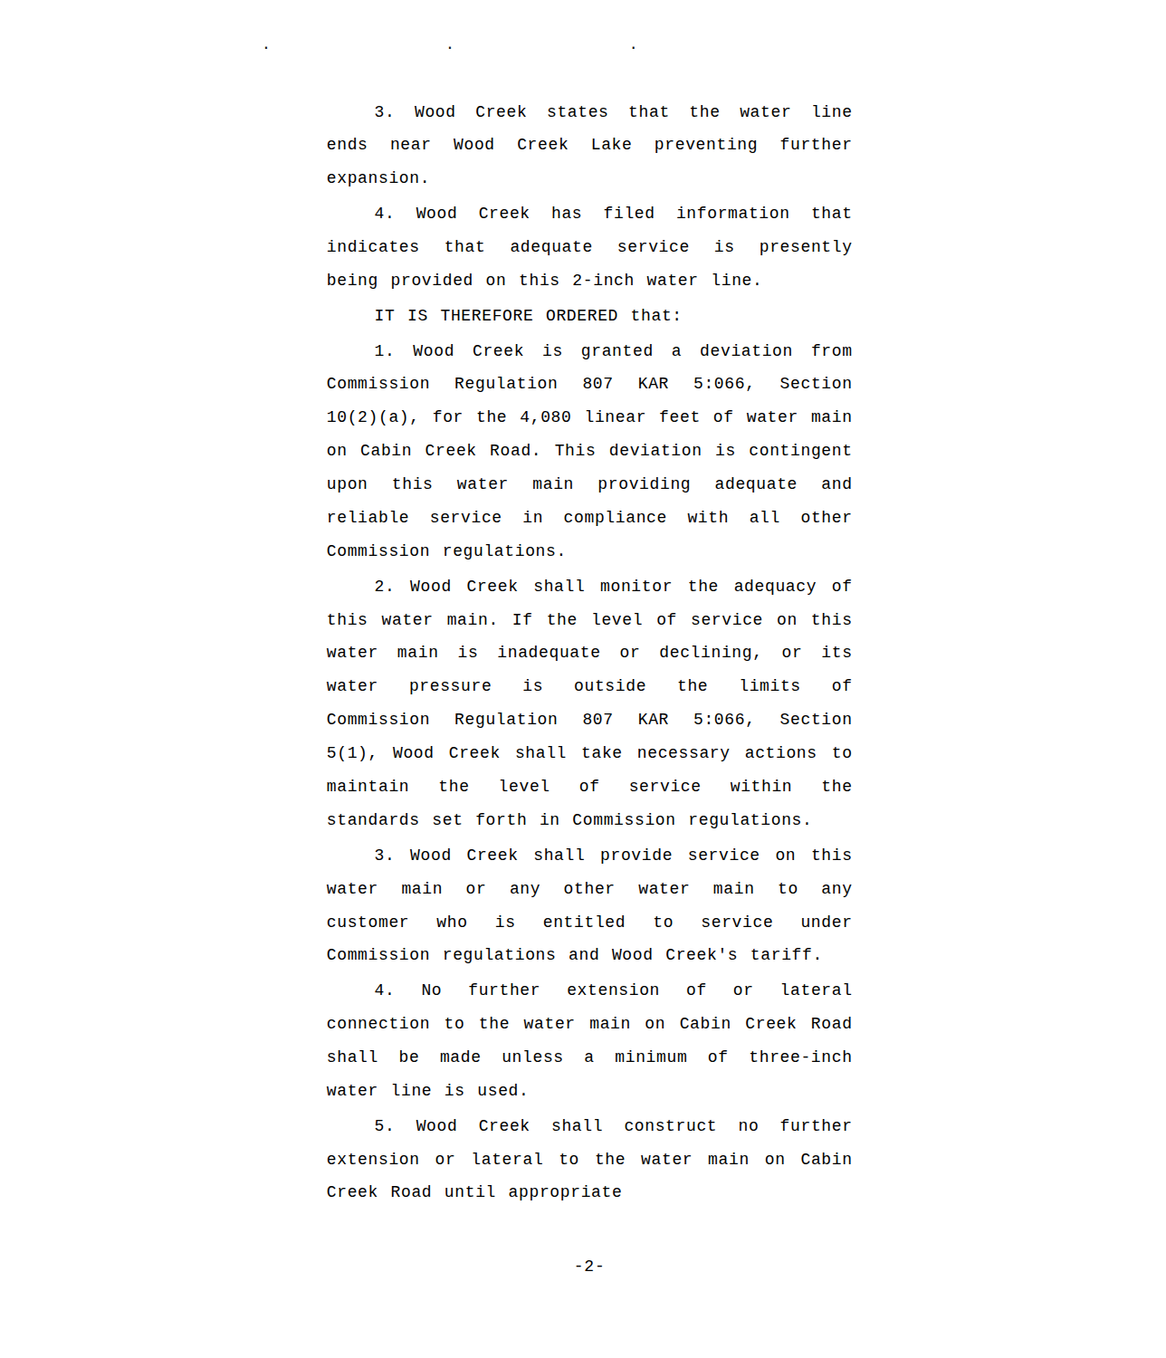. . .
3. Wood Creek states that the water line ends near Wood Creek Lake preventing further expansion.
4. Wood Creek has filed information that indicates that adequate service is presently being provided on this 2-inch water line.
IT IS THEREFORE ORDERED that:
1. Wood Creek is granted a deviation from Commission Regulation 807 KAR 5:066, Section 10(2)(a), for the 4,080 linear feet of water main on Cabin Creek Road. This deviation is contingent upon this water main providing adequate and reliable service in compliance with all other Commission regulations.
2. Wood Creek shall monitor the adequacy of this water main. If the level of service on this water main is inadequate or declining, or its water pressure is outside the limits of Commission Regulation 807 KAR 5:066, Section 5(1), Wood Creek shall take necessary actions to maintain the level of service within the standards set forth in Commission regulations.
3. Wood Creek shall provide service on this water main or any other water main to any customer who is entitled to service under Commission regulations and Wood Creek's tariff.
4. No further extension of or lateral connection to the water main on Cabin Creek Road shall be made unless a minimum of three-inch water line is used.
5. Wood Creek shall construct no further extension or lateral to the water main on Cabin Creek Road until appropriate
-2-